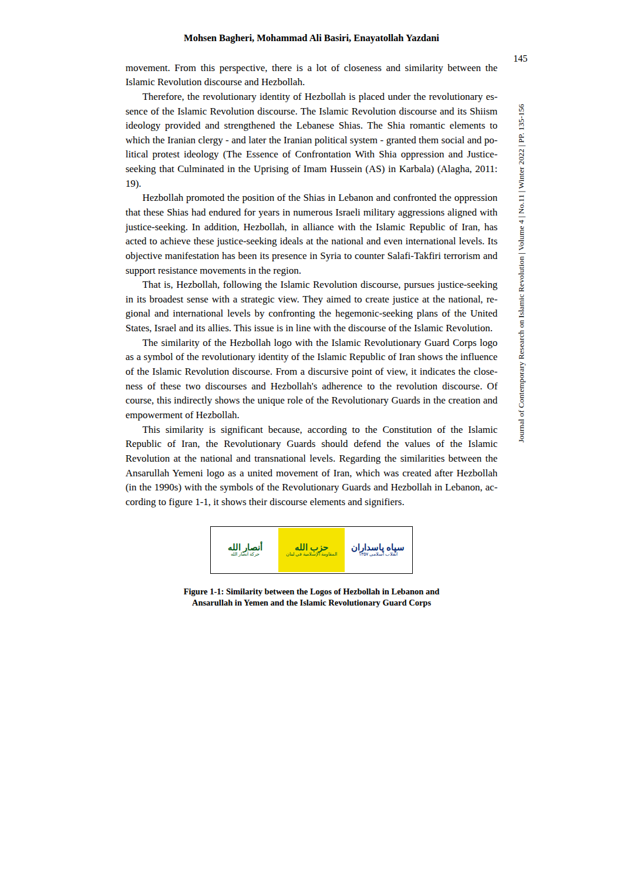Mohsen Bagheri, Mohammad Ali Basiri, Enayatollah Yazdani
145
Journal of Contemporary Research on Islamic Revolution | Volume 4 | No.11 | Winter 2022 | PP. 135-156
movement. From this perspective, there is a lot of closeness and similarity between the Islamic Revolution discourse and Hezbollah.
Therefore, the revolutionary identity of Hezbollah is placed under the revolutionary essence of the Islamic Revolution discourse. The Islamic Revolution discourse and its Shiism ideology provided and strengthened the Lebanese Shias. The Shia romantic elements to which the Iranian clergy - and later the Iranian political system - granted them social and political protest ideology (The Essence of Confrontation With Shia oppression and Justice-seeking that Culminated in the Uprising of Imam Hussein (AS) in Karbala) (Alagha, 2011: 19).
Hezbollah promoted the position of the Shias in Lebanon and confronted the oppression that these Shias had endured for years in numerous Israeli military aggressions aligned with justice-seeking. In addition, Hezbollah, in alliance with the Islamic Republic of Iran, has acted to achieve these justice-seeking ideals at the national and even international levels. Its objective manifestation has been its presence in Syria to counter Salafi-Takfiri terrorism and support resistance movements in the region.
That is, Hezbollah, following the Islamic Revolution discourse, pursues justice-seeking in its broadest sense with a strategic view. They aimed to create justice at the national, regional and international levels by confronting the hegemonic-seeking plans of the United States, Israel and its allies. This issue is in line with the discourse of the Islamic Revolution.
The similarity of the Hezbollah logo with the Islamic Revolutionary Guard Corps logo as a symbol of the revolutionary identity of the Islamic Republic of Iran shows the influence of the Islamic Revolution discourse. From a discursive point of view, it indicates the closeness of these two discourses and Hezbollah's adherence to the revolution discourse. Of course, this indirectly shows the unique role of the Revolutionary Guards in the creation and empowerment of Hezbollah.
This similarity is significant because, according to the Constitution of the Islamic Republic of Iran, the Revolutionary Guards should defend the values of the Islamic Revolution at the national and transnational levels. Regarding the similarities between the Ansarullah Yemeni logo as a united movement of Iran, which was created after Hezbollah (in the 1990s) with the symbols of the Revolutionary Guards and Hezbollah in Lebanon, according to figure 1-1, it shows their discourse elements and signifiers.
| أنصار الله حركة أنصار الله | حزب الله المقاومة الإسلامية في لبنان | سپاه پاسداران انقلاب اسلامی ۱۳۵۷ |
Figure 1-1: Similarity between the Logos of Hezbollah in Lebanon and Ansarullah in Yemen and the Islamic Revolutionary Guard Corps